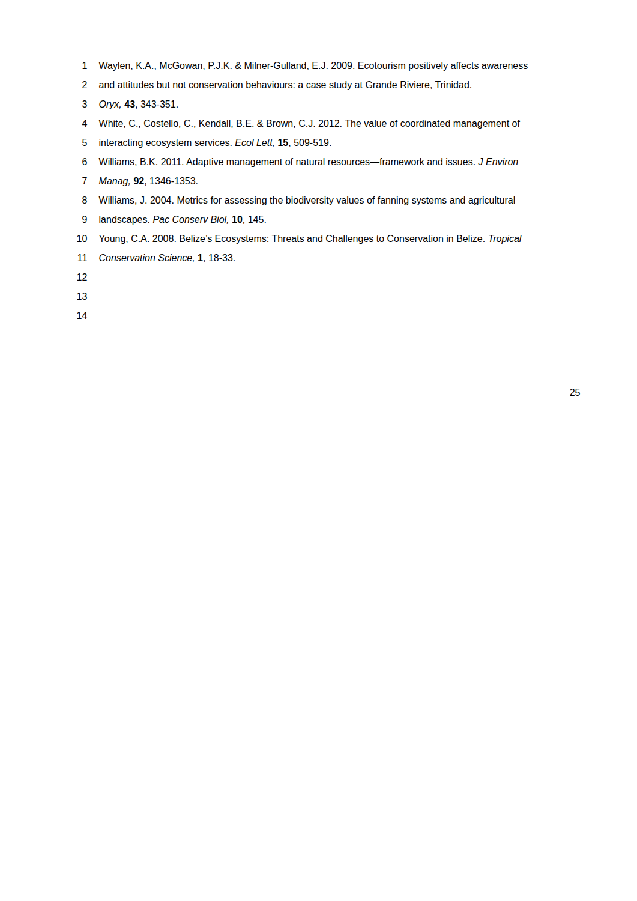Waylen, K.A., McGowan, P.J.K. & Milner-Gulland, E.J. 2009. Ecotourism positively affects awareness
and attitudes but not conservation behaviours: a case study at Grande Riviere, Trinidad.
Oryx, 43, 343-351.
White, C., Costello, C., Kendall, B.E. & Brown, C.J. 2012. The value of coordinated management of
interacting ecosystem services. Ecol Lett, 15, 509-519.
Williams, B.K. 2011. Adaptive management of natural resources—framework and issues. J Environ
Manag, 92, 1346-1353.
Williams, J. 2004. Metrics for assessing the biodiversity values of fanning systems and agricultural
landscapes. Pac Conserv Biol, 10, 145.
Young, C.A. 2008. Belize’s Ecosystems: Threats and Challenges to Conservation in Belize. Tropical
Conservation Science, 1, 18-33.
25